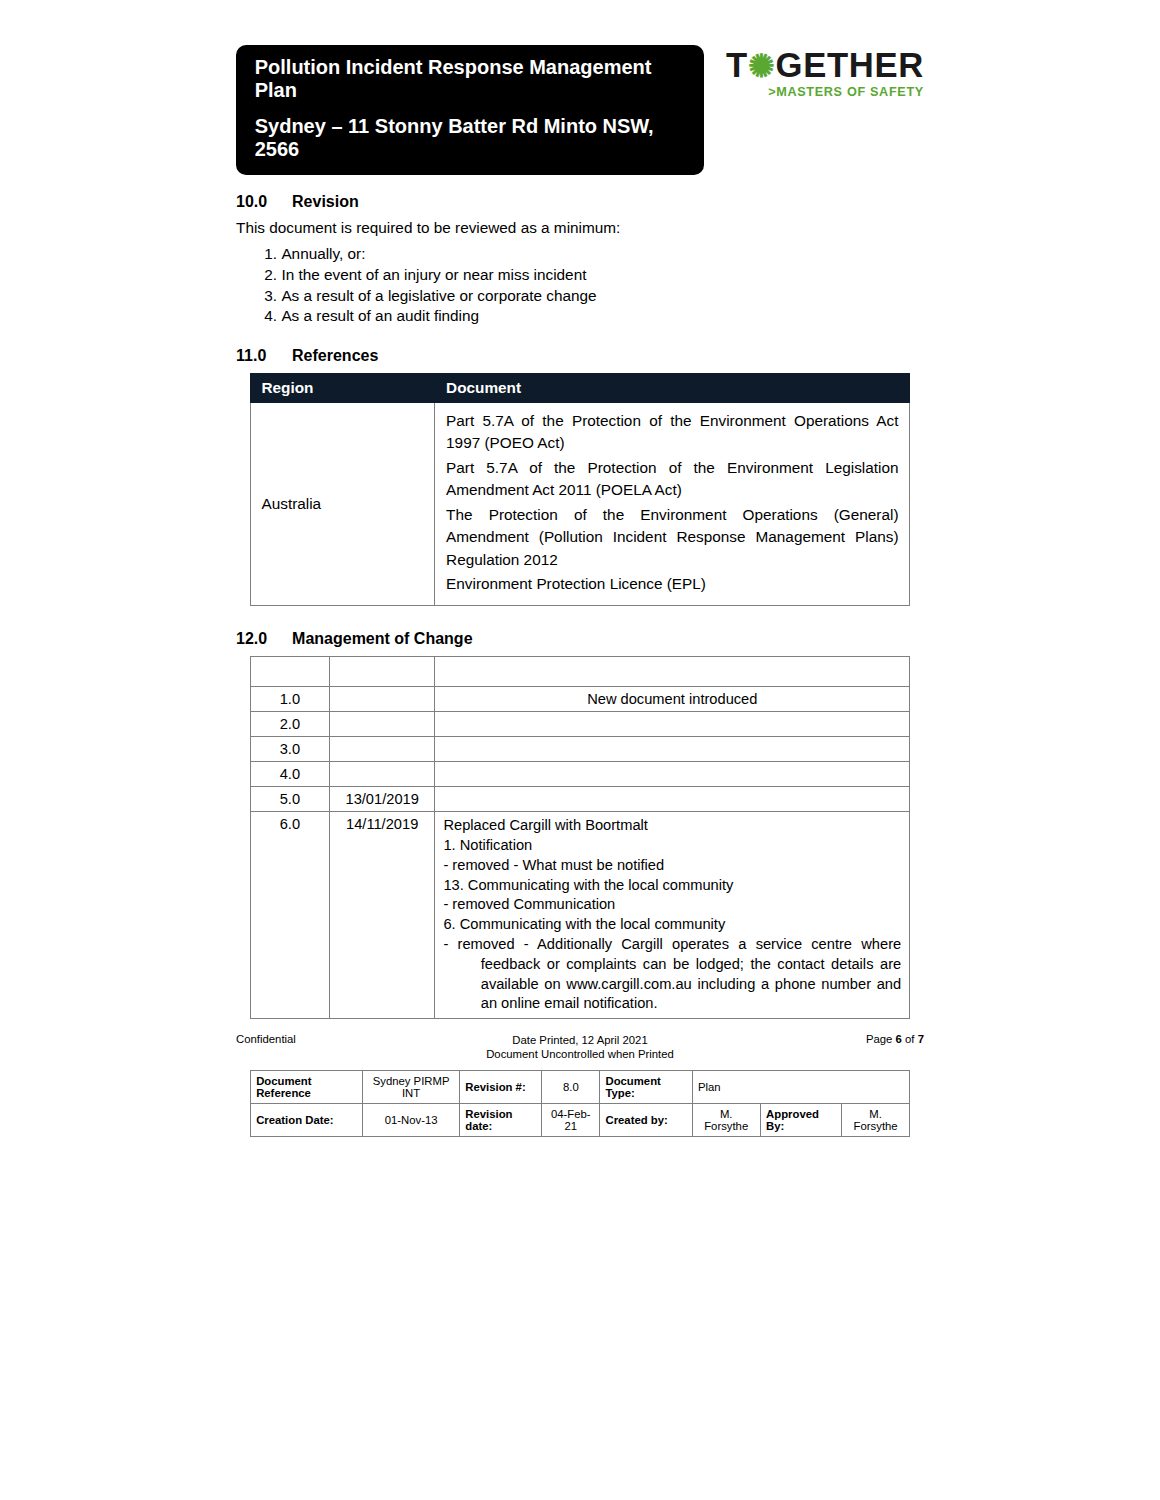Pollution Incident Response Management Plan
Sydney – 11 Stonny Batter Rd Minto NSW, 2566
T✺GETHER
>MASTERS OF SAFETY
10.0 Revision
This document is required to be reviewed as a minimum:
Annually, or:
In the event of an injury or near miss incident
As a result of a legislative or corporate change
As a result of an audit finding
11.0 References
| Region | Document |
| --- | --- |
| Australia | Part 5.7A of the Protection of the Environment Operations Act 1997 (POEO Act) Part 5.7A of the Protection of the Environment Legislation Amendment Act 2011 (POELA Act) The Protection of the Environment Operations (General) Amendment (Pollution Incident Response Management Plans) Regulation 2012 Environment Protection Licence (EPL) |
12.0 Management of Change
| 1.0 | | New document introduced |
| 2.0 | | |
| 3.0 | | |
| 4.0 | | |
| 5.0 | 13/01/2019 | |
| 6.0 | 14/11/2019 | Replaced Cargill with Boortmalt 1. Notification - removed - What must be notified 13. Communicating with the local community - removed Communication 6. Communicating with the local community - removed - Additionally Cargill operates a service centre where feedback or complaints can be lodged; the contact details are available on www.cargill.com.au including a phone number and an online email notification. |
Confidential
Date Printed, 12 April 2021
Document Uncontrolled when Printed
Page 6 of 7
| Document Reference | Sydney PIRMP INT | Revision #: | 8.0 | Document Type: | Plan |
| Creation Date: | 01-Nov-13 | Revision date: | 04-Feb-21 | Created by: | M. Forsythe | Approved By: | M. Forsythe |